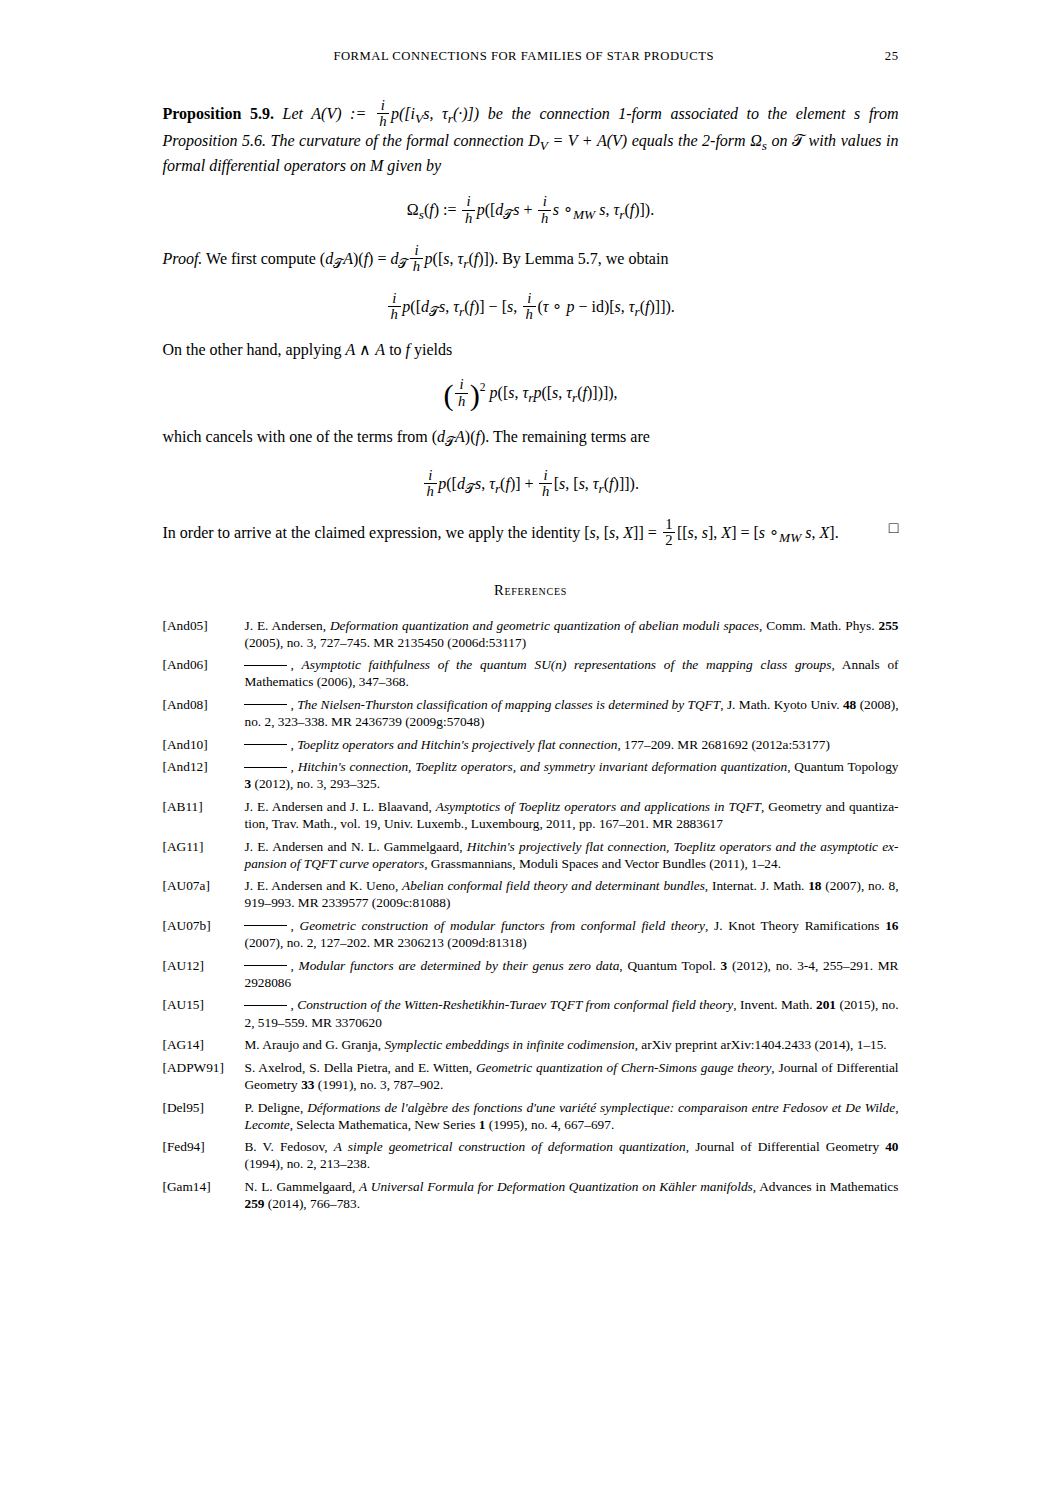FORMAL CONNECTIONS FOR FAMILIES OF STAR PRODUCTS 25
Proposition 5.9. Let A(V) := ih p([iVs, τr(·)]) be the connection 1-form associated to the element s from Proposition 5.6. The curvature of the formal connection DV = V + A(V) equals the 2-form Ωs on 𝒯 with values in formal differential operators on M given by
Ωs(f) := ih p([d𝒯s + ih s ∘MW s, τr(f)]).
Proof. We first compute (d𝒯A)(f) = d𝒯ih p([s, τr(f)]). By Lemma 5.7, we obtain
ih p([d𝒯s, τr(f)] − [s, ih(τ ∘ p − id)[s, τr(f)]]).
On the other hand, applying A ∧ A to f yields
(ih)2 p([s, τrp([s, τr(f)])]),
which cancels with one of the terms from (d𝒯A)(f). The remaining terms are
ih p([d𝒯s, τr(f)] + ih[s, [s, τr(f)]]).
In order to arrive at the claimed expression, we apply the identity [s, [s, X]] = 12[[s, s], X] = [s ∘MW s, X].□
References
[And05]
J. E. Andersen, Deformation quantization and geometric quantization of abelian moduli spaces, Comm. Math. Phys. 255 (2005), no. 3, 727–745. MR 2135450 (2006d:53117)
[And06]
, Asymptotic faithfulness of the quantum SU(n) representations of the mapping class groups, Annals of Mathematics (2006), 347–368.
[And08]
, The Nielsen-Thurston classification of mapping classes is determined by TQFT, J. Math. Kyoto Univ. 48 (2008), no. 2, 323–338. MR 2436739 (2009g:57048)
[And10]
, Toeplitz operators and Hitchin's projectively flat connection, 177–209. MR 2681692 (2012a:53177)
[And12]
, Hitchin's connection, Toeplitz operators, and symmetry invariant deformation quantization, Quantum Topology 3 (2012), no. 3, 293–325.
[AB11]
J. E. Andersen and J. L. Blaavand, Asymptotics of Toeplitz operators and applications in TQFT, Geometry and quantization, Trav. Math., vol. 19, Univ. Luxemb., Luxembourg, 2011, pp. 167–201. MR 2883617
[AG11]
J. E. Andersen and N. L. Gammelgaard, Hitchin's projectively flat connection, Toeplitz operators and the asymptotic expansion of TQFT curve operators, Grassmannians, Moduli Spaces and Vector Bundles (2011), 1–24.
[AU07a]
J. E. Andersen and K. Ueno, Abelian conformal field theory and determinant bundles, Internat. J. Math. 18 (2007), no. 8, 919–993. MR 2339577 (2009c:81088)
[AU07b]
, Geometric construction of modular functors from conformal field theory, J. Knot Theory Ramifications 16 (2007), no. 2, 127–202. MR 2306213 (2009d:81318)
[AU12]
, Modular functors are determined by their genus zero data, Quantum Topol. 3 (2012), no. 3-4, 255–291. MR 2928086
[AU15]
, Construction of the Witten-Reshetikhin-Turaev TQFT from conformal field theory, Invent. Math. 201 (2015), no. 2, 519–559. MR 3370620
[AG14]
M. Araujo and G. Granja, Symplectic embeddings in infinite codimension, arXiv preprint arXiv:1404.2433 (2014), 1–15.
[ADPW91]
S. Axelrod, S. Della Pietra, and E. Witten, Geometric quantization of Chern-Simons gauge theory, Journal of Differential Geometry 33 (1991), no. 3, 787–902.
[Del95]
P. Deligne, Déformations de l'algèbre des fonctions d'une variété symplectique: comparaison entre Fedosov et De Wilde, Lecomte, Selecta Mathematica, New Series 1 (1995), no. 4, 667–697.
[Fed94]
B. V. Fedosov, A simple geometrical construction of deformation quantization, Journal of Differential Geometry 40 (1994), no. 2, 213–238.
[Gam14]
N. L. Gammelgaard, A Universal Formula for Deformation Quantization on Kähler manifolds, Advances in Mathematics 259 (2014), 766–783.